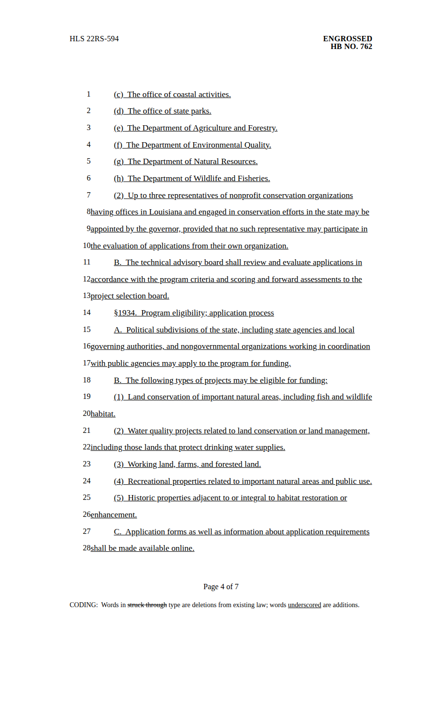HLS 22RS-594
ENGROSSED
HB NO. 762
| 1 | (c) The office of coastal activities. |
| 2 | (d) The office of state parks. |
| 3 | (e) The Department of Agriculture and Forestry. |
| 4 | (f) The Department of Environmental Quality. |
| 5 | (g) The Department of Natural Resources. |
| 6 | (h) The Department of Wildlife and Fisheries. |
| 7 | (2) Up to three representatives of nonprofit conservation organizations |
| 8 | having offices in Louisiana and engaged in conservation efforts in the state may be |
| 9 | appointed by the governor, provided that no such representative may participate in |
| 10 | the evaluation of applications from their own organization. |
| 11 | B. The technical advisory board shall review and evaluate applications in |
| 12 | accordance with the program criteria and scoring and forward assessments to the |
| 13 | project selection board. |
| 14 | §1934. Program eligibility; application process |
| 15 | A. Political subdivisions of the state, including state agencies and local |
| 16 | governing authorities, and nongovernmental organizations working in coordination |
| 17 | with public agencies may apply to the program for funding. |
| 18 | B. The following types of projects may be eligible for funding: |
| 19 | (1) Land conservation of important natural areas, including fish and wildlife |
| 20 | habitat. |
| 21 | (2) Water quality projects related to land conservation or land management, |
| 22 | including those lands that protect drinking water supplies. |
| 23 | (3) Working land, farms, and forested land. |
| 24 | (4) Recreational properties related to important natural areas and public use. |
| 25 | (5) Historic properties adjacent to or integral to habitat restoration or |
| 26 | enhancement. |
| 27 | C. Application forms as well as information about application requirements |
| 28 | shall be made available online. |
Page 4 of 7
CODING: Words in struck through type are deletions from existing law; words underscored are additions.